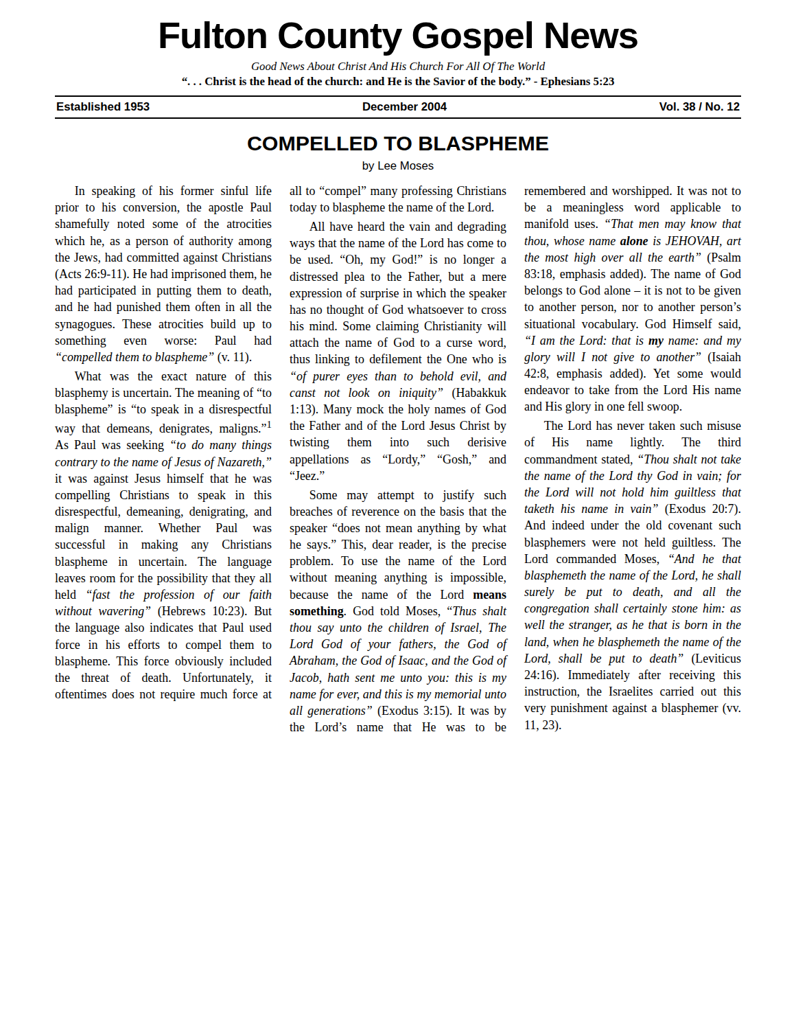Fulton County Gospel News
Good News About Christ And His Church For All Of The World
“. . . Christ is the head of the church: and He is the Savior of the body.” - Ephesians 5:23
Established 1953 December 2004 Vol. 38 / No. 12
COMPELLED TO BLASPHEME
by Lee Moses
In speaking of his former sinful life prior to his conversion, the apostle Paul shamefully noted some of the atrocities which he, as a person of authority among the Jews, had committed against Christians (Acts 26:9-11). He had imprisoned them, he had participated in putting them to death, and he had punished them often in all the synagogues. These atrocities build up to something even worse: Paul had “compelled them to blaspheme” (v. 11).
What was the exact nature of this blasphemy is uncertain. The meaning of “to blaspheme” is “to speak in a disrespectful way that demeans, denigrates, maligns.”1 As Paul was seeking “to do many things contrary to the name of Jesus of Nazareth,” it was against Jesus himself that he was compelling Christians to speak in this disrespectful, demeaning, denigrating, and malign manner. Whether Paul was successful in making any Christians blaspheme in uncertain. The language leaves room for the possibility that they all held “fast the profession of our faith without wavering” (Hebrews 10:23). But the language also indicates that Paul used force in his efforts to compel them to blaspheme. This force obviously included the threat of death. Unfortunately, it oftentimes does not require much force at all to “compel” many professing Christians today to blaspheme the name of the Lord.
All have heard the vain and degrading ways that the name of the Lord has come to be used. “Oh, my God!” is no longer a distressed plea to the Father, but a mere expression of surprise in which the speaker has no thought of God whatsoever to cross his mind. Some claiming Christianity will attach the name of God to a curse word, thus linking to defilement the One who is “of purer eyes than to behold evil, and canst not look on iniquity” (Habakkuk 1:13). Many mock the holy names of God the Father and of the Lord Jesus Christ by twisting them into such derisive appellations as “Lordy,” “Gosh,” and “Jeez.”
Some may attempt to justify such breaches of reverence on the basis that the speaker “does not mean anything by what he says.” This, dear reader, is the precise problem. To use the name of the Lord without meaning anything is impossible, because the name of the Lord means something. God told Moses, “Thus shalt thou say unto the children of Israel, The Lord God of your fathers, the God of Abraham, the God of Isaac, and the God of Jacob, hath sent me unto you: this is my name for ever, and this is my memorial unto all generations” (Exodus 3:15). It was by the Lord’s name that He was to be remembered and worshipped. It was not to be a meaningless word applicable to manifold uses. “That men may know that thou, whose name alone is JEHOVAH, art the most high over all the earth” (Psalm 83:18, emphasis added). The name of God belongs to God alone – it is not to be given to another person, nor to another person’s situational vocabulary. God Himself said, “I am the Lord: that is my name: and my glory will I not give to another” (Isaiah 42:8, emphasis added). Yet some would endeavor to take from the Lord His name and His glory in one fell swoop.
The Lord has never taken such misuse of His name lightly. The third commandment stated, “Thou shalt not take the name of the Lord thy God in vain; for the Lord will not hold him guiltless that taketh his name in vain” (Exodus 20:7). And indeed under the old covenant such blasphemers were not held guiltless. The Lord commanded Moses, “And he that blasphemeth the name of the Lord, he shall surely be put to death, and all the congregation shall certainly stone him: as well the stranger, as he that is born in the land, when he blasphemeth the name of the Lord, shall be put to death” (Leviticus 24:16). Immediately after receiving this instruction, the Israelites carried out this very punishment against a blasphemer (vv. 11, 23).